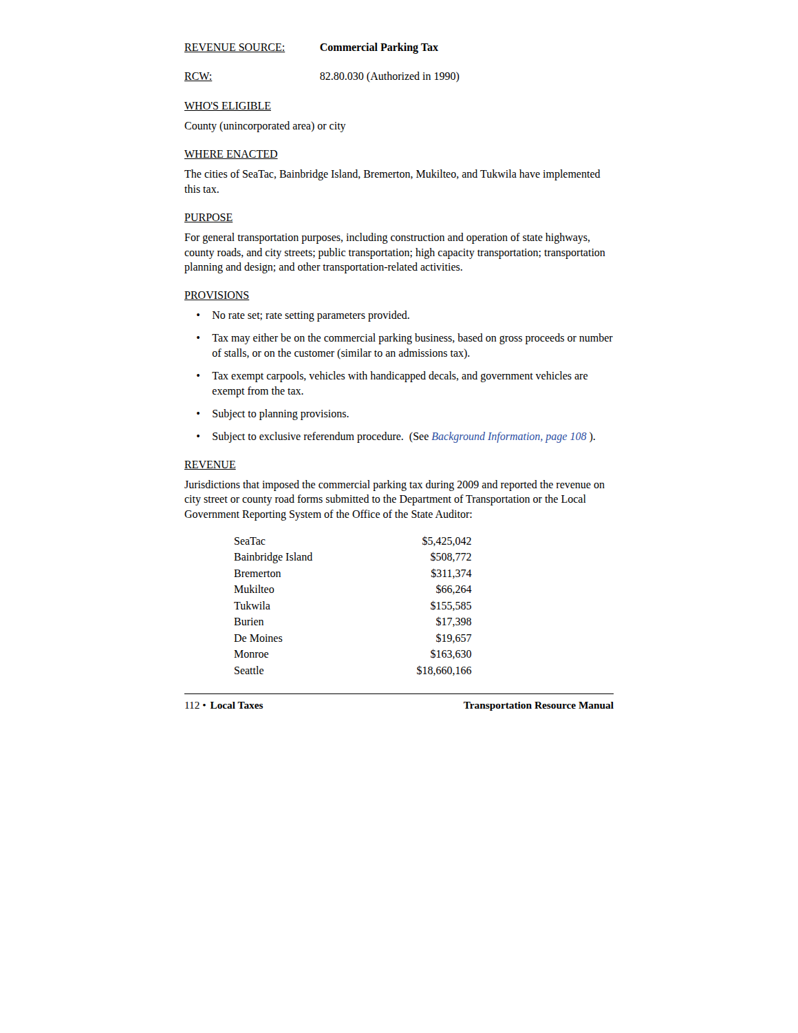REVENUE SOURCE: Commercial Parking Tax
RCW: 82.80.030 (Authorized in 1990)
WHO'S ELIGIBLE
County (unincorporated area) or city
WHERE ENACTED
The cities of SeaTac, Bainbridge Island, Bremerton, Mukilteo, and Tukwila have implemented this tax.
PURPOSE
For general transportation purposes, including construction and operation of state highways, county roads, and city streets; public transportation; high capacity transportation; transportation planning and design; and other transportation-related activities.
PROVISIONS
No rate set; rate setting parameters provided.
Tax may either be on the commercial parking business, based on gross proceeds or number of stalls, or on the customer (similar to an admissions tax).
Tax exempt carpools, vehicles with handicapped decals, and government vehicles are exempt from the tax.
Subject to planning provisions.
Subject to exclusive referendum procedure. (See Background Information, page 108 ).
REVENUE
Jurisdictions that imposed the commercial parking tax during 2009 and reported the revenue on city street or county road forms submitted to the Department of Transportation or the Local Government Reporting System of the Office of the State Auditor:
| SeaTac | $5,425,042 |
| Bainbridge Island | $508,772 |
| Bremerton | $311,374 |
| Mukilteo | $66,264 |
| Tukwila | $155,585 |
| Burien | $17,398 |
| De Moines | $19,657 |
| Monroe | $163,630 |
| Seattle | $18,660,166 |
112 • Local Taxes
Transportation Resource Manual